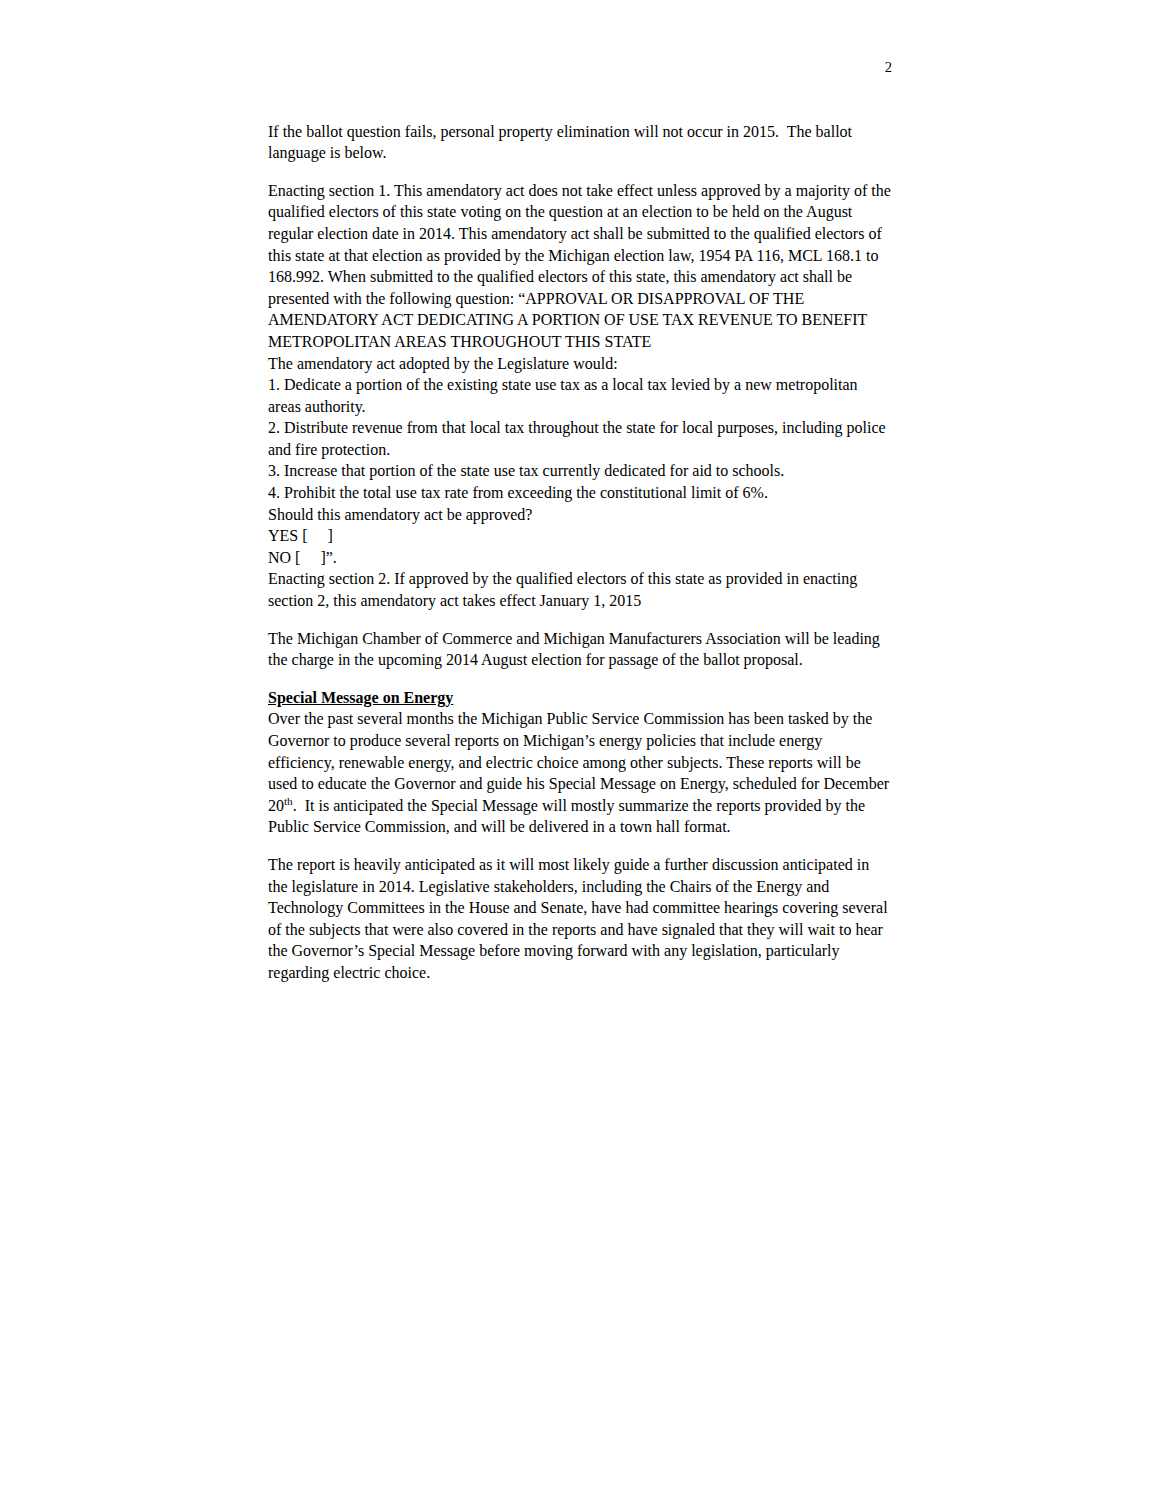2
If the ballot question fails, personal property elimination will not occur in 2015. The ballot language is below.
Enacting section 1. This amendatory act does not take effect unless approved by a majority of the qualified electors of this state voting on the question at an election to be held on the August regular election date in 2014. This amendatory act shall be submitted to the qualified electors of this state at that election as provided by the Michigan election law, 1954 PA 116, MCL 168.1 to 168.992. When submitted to the qualified electors of this state, this amendatory act shall be presented with the following question: “APPROVAL OR DISAPPROVAL OF THE AMENDATORY ACT DEDICATING A PORTION OF USE TAX REVENUE TO BENEFIT METROPOLITAN AREAS THROUGHOUT THIS STATE
The amendatory act adopted by the Legislature would:
1. Dedicate a portion of the existing state use tax as a local tax levied by a new metropolitan areas authority.
2. Distribute revenue from that local tax throughout the state for local purposes, including police and fire protection.
3. Increase that portion of the state use tax currently dedicated for aid to schools.
4. Prohibit the total use tax rate from exceeding the constitutional limit of 6%.
Should this amendatory act be approved?
YES [ ]
NO [ ]”.
Enacting section 2. If approved by the qualified electors of this state as provided in enacting section 2, this amendatory act takes effect January 1, 2015
The Michigan Chamber of Commerce and Michigan Manufacturers Association will be leading the charge in the upcoming 2014 August election for passage of the ballot proposal.
Special Message on Energy
Over the past several months the Michigan Public Service Commission has been tasked by the Governor to produce several reports on Michigan’s energy policies that include energy efficiency, renewable energy, and electric choice among other subjects. These reports will be used to educate the Governor and guide his Special Message on Energy, scheduled for December 20th. It is anticipated the Special Message will mostly summarize the reports provided by the Public Service Commission, and will be delivered in a town hall format.
The report is heavily anticipated as it will most likely guide a further discussion anticipated in the legislature in 2014. Legislative stakeholders, including the Chairs of the Energy and Technology Committees in the House and Senate, have had committee hearings covering several of the subjects that were also covered in the reports and have signaled that they will wait to hear the Governor’s Special Message before moving forward with any legislation, particularly regarding electric choice.